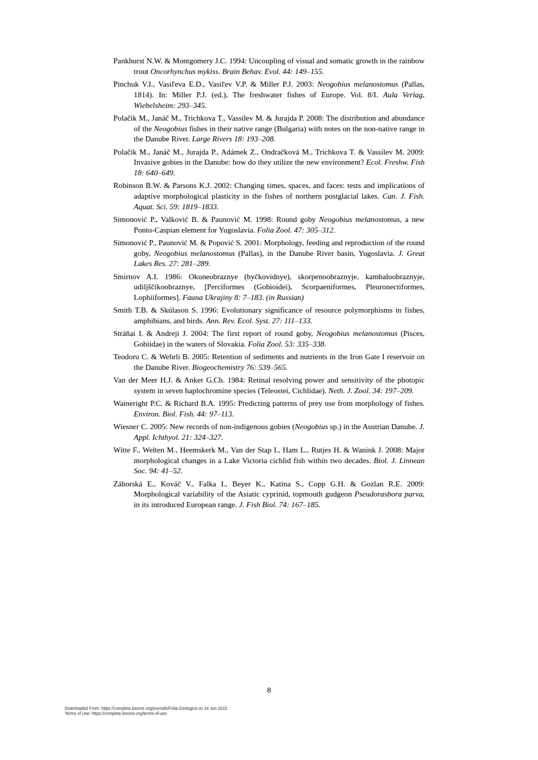Pankhurst N.W. & Montgomery J.C. 1994: Uncoupling of visual and somatic growth in the rainbow trout Oncorhynchus mykiss. Brain Behav. Evol. 44: 149–155.
Pinchuk V.I., Vasiľeva E.D., Vasiľev V.P. & Miller P.J. 2003: Neogobius melanostomus (Pallas, 1814). In: Miller P.J. (ed.), The freshwater fishes of Europe. Vol. 8/I. Aula Verlag, Wiebelsheim: 293–345.
Polačik M., Janáč M., Trichkova T., Vassilev M. & Jurajda P. 2008: The distribution and abundance of the Neogobius fishes in their native range (Bulgaria) with notes on the non-native range in the Danube River. Large Rivers 18: 193–208.
Polačik M., Janáč M., Jurajda P., Adámek Z., Ondračková M., Trichkova T. & Vassilev M. 2009: Invasive gobies in the Danube: how do they utilize the new environment? Ecol. Freshw. Fish 18: 640–649.
Robinson B.W. & Parsons K.J. 2002: Changing times, spaces, and faces: tests and implications of adaptive morphological plasticity in the fishes of northern postglacial lakes. Can. J. Fish. Aquat. Sci. 59: 1819–1833.
Simonović P., Valković B. & Paunović M. 1998: Round goby Neogobius melanostomus, a new Ponto-Caspian element for Yugoslavia. Folia Zool. 47: 305–312.
Simonović P., Paunović M. & Popović S. 2001: Morphology, feeding and reproduction of the round goby, Neogobius melanostomus (Pallas), in the Danube River basin, Yugoslavia. J. Great Lakes Res. 27: 281–289.
Smirnov A.I. 1986: Okuneobraznye (byčkovidnye), skorpenoobraznyje, kambaloobraznyje, udiljščikoobraznye, [Perciformes (Gobioidei), Scorpaeniformes, Pleuronectiformes, Lophiiformes]. Fauna Ukrajiny 8: 7–183. (in Russian)
Smith T.B. & Skúlason S. 1996: Evolutionary significance of resource polymorphisms in fishes, amphibians, and birds. Ann. Rev. Ecol. Syst. 27: 111–133.
Stráňai I. & Andreji J. 2004: The first report of round goby, Neogobius melanostomus (Pisces, Gobiidae) in the waters of Slovakia. Folia Zool. 53: 335–338.
Teodoru C. & Wehrli B. 2005: Retention of sediments and nutrients in the Iron Gate I reservoir on the Danube River. Biogeochemistry 76: 539–565.
Van der Meer H.J. & Anker G.Ch. 1984: Retinal resolving power and sensitivity of the photopic system in seven haplochromine species (Teleostei, Cichlidae). Neth. J. Zool. 34: 197–209.
Waineright P.C. & Richard B.A. 1995: Predicting patterns of prey use from morphology of fishes. Environ. Biol. Fish. 44: 97–113.
Wiesner C. 2005: New records of non-indigenous gobies (Neogobius sp.) in the Austrian Danube. J. Appl. Ichthyol. 21: 324–327.
Witte F., Welten M., Heemskerk M., Van der Stap I., Ham L., Rutjes H. & Wanink J. 2008: Major morphological changes in a Lake Victoria cichlid fish within two decades. Biol. J. Linnean Soc. 94: 41–52.
Záhorská E., Kováč V., Falka I., Beyer K., Katina S., Copp G.H. & Gozlan R.E. 2009: Morphological variability of the Asiatic cyprinid, topmouth gudgeon Pseudorasbora parva, in its introduced European range. J. Fish Biol. 74: 167–185.
8
Downloaded From: https://complete.bioone.org/journals/Folia-Zoologica on 24 Jun 2022
Terms of Use: https://complete.bioone.org/terms-of-use